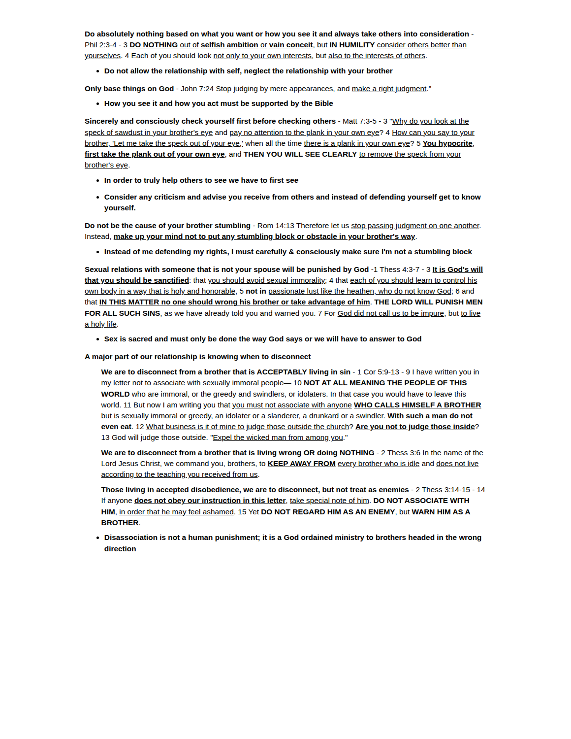Do absolutely nothing based on what you want or how you see it and always take others into consideration - Phil 2:3-4 - 3 DO NOTHING out of selfish ambition or vain conceit, but IN HUMILITY consider others better than yourselves. 4 Each of you should look not only to your own interests, but also to the interests of others.
Do not allow the relationship with self, neglect the relationship with your brother
Only base things on God - John 7:24 Stop judging by mere appearances, and make a right judgment."
How you see it and how you act must be supported by the Bible
Sincerely and consciously check yourself first before checking others - Matt 7:3-5 - 3 "Why do you look at the speck of sawdust in your brother's eye and pay no attention to the plank in your own eye? 4 How can you say to your brother, 'Let me take the speck out of your eye,' when all the time there is a plank in your own eye? 5 You hypocrite, first take the plank out of your own eye, and THEN YOU WILL SEE CLEARLY to remove the speck from your brother's eye.
In order to truly help others to see we have to first see
Consider any criticism and advise you receive from others and instead of defending yourself get to know yourself.
Do not be the cause of your brother stumbling - Rom 14:13 Therefore let us stop passing judgment on one another. Instead, make up your mind not to put any stumbling block or obstacle in your brother's way.
Instead of me defending my rights, I must carefully & consciously make sure I'm not a stumbling block
Sexual relations with someone that is not your spouse will be punished by God -1 Thess 4:3-7 - 3 It is God's will that you should be sanctified: that you should avoid sexual immorality; 4 that each of you should learn to control his own body in a way that is holy and honorable, 5 not in passionate lust like the heathen, who do not know God; 6 and that IN THIS MATTER no one should wrong his brother or take advantage of him. THE LORD WILL PUNISH MEN FOR ALL SUCH SINS, as we have already told you and warned you. 7 For God did not call us to be impure, but to live a holy life.
Sex is sacred and must only be done the way God says or we will have to answer to God
A major part of our relationship is knowing when to disconnect
We are to disconnect from a brother that is ACCEPTABLY living in sin - 1 Cor 5:9-13 - 9 I have written you in my letter not to associate with sexually immoral people— 10 NOT AT ALL MEANING THE PEOPLE OF THIS WORLD who are immoral, or the greedy and swindlers, or idolaters. In that case you would have to leave this world. 11 But now I am writing you that you must not associate with anyone WHO CALLS HIMSELF A BROTHER but is sexually immoral or greedy, an idolater or a slanderer, a drunkard or a swindler. With such a man do not even eat. 12 What business is it of mine to judge those outside the church? Are you not to judge those inside? 13 God will judge those outside. "Expel the wicked man from among you."
We are to disconnect from a brother that is living wrong OR doing NOTHING - 2 Thess 3:6 In the name of the Lord Jesus Christ, we command you, brothers, to KEEP AWAY FROM every brother who is idle and does not live according to the teaching you received from us.
Those living in accepted disobedience, we are to disconnect, but not treat as enemies - 2 Thess 3:14-15 - 14 If anyone does not obey our instruction in this letter, take special note of him. DO NOT ASSOCIATE WITH HIM, in order that he may feel ashamed. 15 Yet DO NOT REGARD HIM AS AN ENEMY, but WARN HIM AS A BROTHER.
Disassociation is not a human punishment; it is a God ordained ministry to brothers headed in the wrong direction